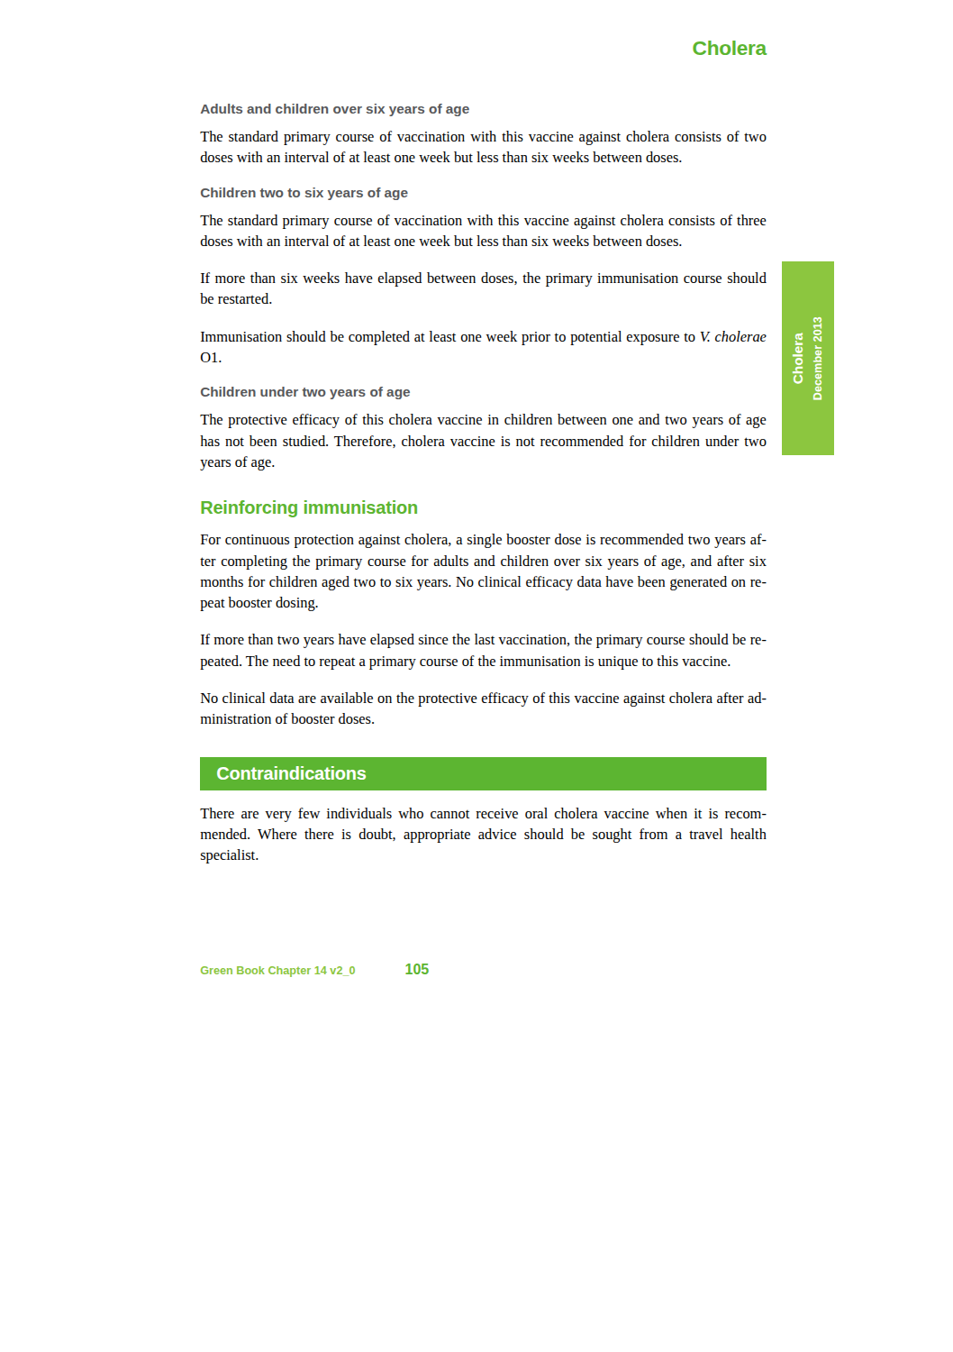Cholera
Cholera
December 2013
Adults and children over six years of age
The standard primary course of vaccination with this vaccine against cholera consists of two doses with an interval of at least one week but less than six weeks between doses.
Children two to six years of age
The standard primary course of vaccination with this vaccine against cholera consists of three doses with an interval of at least one week but less than six weeks between doses.
If more than six weeks have elapsed between doses, the primary immunisation course should be restarted.
Immunisation should be completed at least one week prior to potential exposure to V. cholerae O1.
Children under two years of age
The protective efficacy of this cholera vaccine in children between one and two years of age has not been studied. Therefore, cholera vaccine is not recommended for children under two years of age.
Reinforcing immunisation
For continuous protection against cholera, a single booster dose is recommended two years after completing the primary course for adults and children over six years of age, and after six months for children aged two to six years. No clinical efficacy data have been generated on repeat booster dosing.
If more than two years have elapsed since the last vaccination, the primary course should be repeated. The need to repeat a primary course of the immunisation is unique to this vaccine.
No clinical data are available on the protective efficacy of this vaccine against cholera after administration of booster doses.
Contraindications
There are very few individuals who cannot receive oral cholera vaccine when it is recommended. Where there is doubt, appropriate advice should be sought from a travel health specialist.
Green Book Chapter 14 v2_0 105